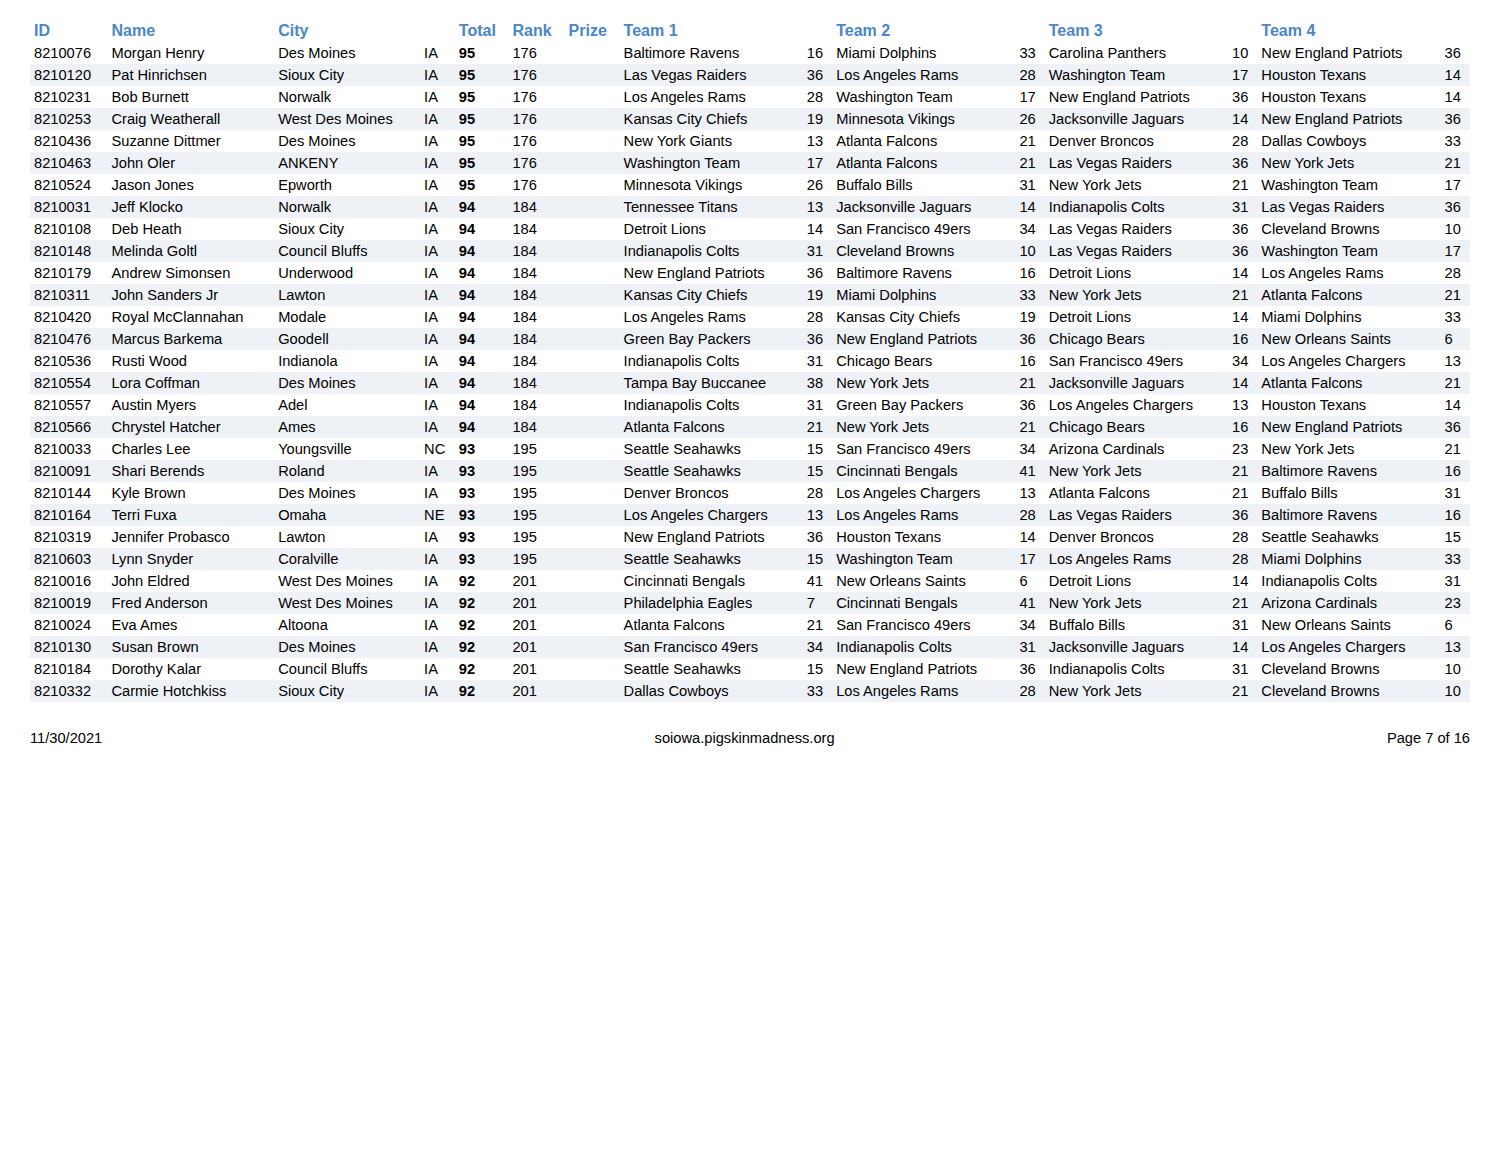| ID | Name | City | | Total | Rank | Prize | Team 1 | | Team 2 | | Team 3 | | Team 4 | |
| --- | --- | --- | --- | --- | --- | --- | --- | --- | --- | --- | --- | --- | --- | --- |
| 8210076 | Morgan Henry | Des Moines | IA | 95 | 176 | | Baltimore Ravens | 16 | Miami Dolphins | 33 | Carolina Panthers | 10 | New England Patriots | 36 |
| 8210120 | Pat Hinrichsen | Sioux City | IA | 95 | 176 | | Las Vegas Raiders | 36 | Los Angeles Rams | 28 | Washington Team | 17 | Houston Texans | 14 |
| 8210231 | Bob Burnett | Norwalk | IA | 95 | 176 | | Los Angeles Rams | 28 | Washington Team | 17 | New England Patriots | 36 | Houston Texans | 14 |
| 8210253 | Craig Weatherall | West Des Moines | IA | 95 | 176 | | Kansas City Chiefs | 19 | Minnesota Vikings | 26 | Jacksonville Jaguars | 14 | New England Patriots | 36 |
| 8210436 | Suzanne Dittmer | Des Moines | IA | 95 | 176 | | New York Giants | 13 | Atlanta Falcons | 21 | Denver Broncos | 28 | Dallas Cowboys | 33 |
| 8210463 | John Oler | ANKENY | IA | 95 | 176 | | Washington Team | 17 | Atlanta Falcons | 21 | Las Vegas Raiders | 36 | New York Jets | 21 |
| 8210524 | Jason Jones | Epworth | IA | 95 | 176 | | Minnesota Vikings | 26 | Buffalo Bills | 31 | New York Jets | 21 | Washington Team | 17 |
| 8210031 | Jeff Klocko | Norwalk | IA | 94 | 184 | | Tennessee Titans | 13 | Jacksonville Jaguars | 14 | Indianapolis Colts | 31 | Las Vegas Raiders | 36 |
| 8210108 | Deb Heath | Sioux City | IA | 94 | 184 | | Detroit Lions | 14 | San Francisco 49ers | 34 | Las Vegas Raiders | 36 | Cleveland Browns | 10 |
| 8210148 | Melinda Goltl | Council Bluffs | IA | 94 | 184 | | Indianapolis Colts | 31 | Cleveland Browns | 10 | Las Vegas Raiders | 36 | Washington Team | 17 |
| 8210179 | Andrew Simonsen | Underwood | IA | 94 | 184 | | New England Patriots | 36 | Baltimore Ravens | 16 | Detroit Lions | 14 | Los Angeles Rams | 28 |
| 8210311 | John Sanders Jr | Lawton | IA | 94 | 184 | | Kansas City Chiefs | 19 | Miami Dolphins | 33 | New York Jets | 21 | Atlanta Falcons | 21 |
| 8210420 | Royal McClannahan | Modale | IA | 94 | 184 | | Los Angeles Rams | 28 | Kansas City Chiefs | 19 | Detroit Lions | 14 | Miami Dolphins | 33 |
| 8210476 | Marcus Barkema | Goodell | IA | 94 | 184 | | Green Bay Packers | 36 | New England Patriots | 36 | Chicago Bears | 16 | New Orleans Saints | 6 |
| 8210536 | Rusti Wood | Indianola | IA | 94 | 184 | | Indianapolis Colts | 31 | Chicago Bears | 16 | San Francisco 49ers | 34 | Los Angeles Chargers | 13 |
| 8210554 | Lora Coffman | Des Moines | IA | 94 | 184 | | Tampa Bay Buccanee | 38 | New York Jets | 21 | Jacksonville Jaguars | 14 | Atlanta Falcons | 21 |
| 8210557 | Austin Myers | Adel | IA | 94 | 184 | | Indianapolis Colts | 31 | Green Bay Packers | 36 | Los Angeles Chargers | 13 | Houston Texans | 14 |
| 8210566 | Chrystel Hatcher | Ames | IA | 94 | 184 | | Atlanta Falcons | 21 | New York Jets | 21 | Chicago Bears | 16 | New England Patriots | 36 |
| 8210033 | Charles Lee | Youngsville | NC | 93 | 195 | | Seattle Seahawks | 15 | San Francisco 49ers | 34 | Arizona Cardinals | 23 | New York Jets | 21 |
| 8210091 | Shari Berends | Roland | IA | 93 | 195 | | Seattle Seahawks | 15 | Cincinnati Bengals | 41 | New York Jets | 21 | Baltimore Ravens | 16 |
| 8210144 | Kyle Brown | Des Moines | IA | 93 | 195 | | Denver Broncos | 28 | Los Angeles Chargers | 13 | Atlanta Falcons | 21 | Buffalo Bills | 31 |
| 8210164 | Terri Fuxa | Omaha | NE | 93 | 195 | | Los Angeles Chargers | 13 | Los Angeles Rams | 28 | Las Vegas Raiders | 36 | Baltimore Ravens | 16 |
| 8210319 | Jennifer Probasco | Lawton | IA | 93 | 195 | | New England Patriots | 36 | Houston Texans | 14 | Denver Broncos | 28 | Seattle Seahawks | 15 |
| 8210603 | Lynn Snyder | Coralville | IA | 93 | 195 | | Seattle Seahawks | 15 | Washington Team | 17 | Los Angeles Rams | 28 | Miami Dolphins | 33 |
| 8210016 | John Eldred | West Des Moines | IA | 92 | 201 | | Cincinnati Bengals | 41 | New Orleans Saints | 6 | Detroit Lions | 14 | Indianapolis Colts | 31 |
| 8210019 | Fred Anderson | West Des Moines | IA | 92 | 201 | | Philadelphia Eagles | 7 | Cincinnati Bengals | 41 | New York Jets | 21 | Arizona Cardinals | 23 |
| 8210024 | Eva Ames | Altoona | IA | 92 | 201 | | Atlanta Falcons | 21 | San Francisco 49ers | 34 | Buffalo Bills | 31 | New Orleans Saints | 6 |
| 8210130 | Susan Brown | Des Moines | IA | 92 | 201 | | San Francisco 49ers | 34 | Indianapolis Colts | 31 | Jacksonville Jaguars | 14 | Los Angeles Chargers | 13 |
| 8210184 | Dorothy Kalar | Council Bluffs | IA | 92 | 201 | | Seattle Seahawks | 15 | New England Patriots | 36 | Indianapolis Colts | 31 | Cleveland Browns | 10 |
| 8210332 | Carmie Hotchkiss | Sioux City | IA | 92 | 201 | | Dallas Cowboys | 33 | Los Angeles Rams | 28 | New York Jets | 21 | Cleveland Browns | 10 |
11/30/2021
soiowa.pigskinmadness.org
Page 7 of 16